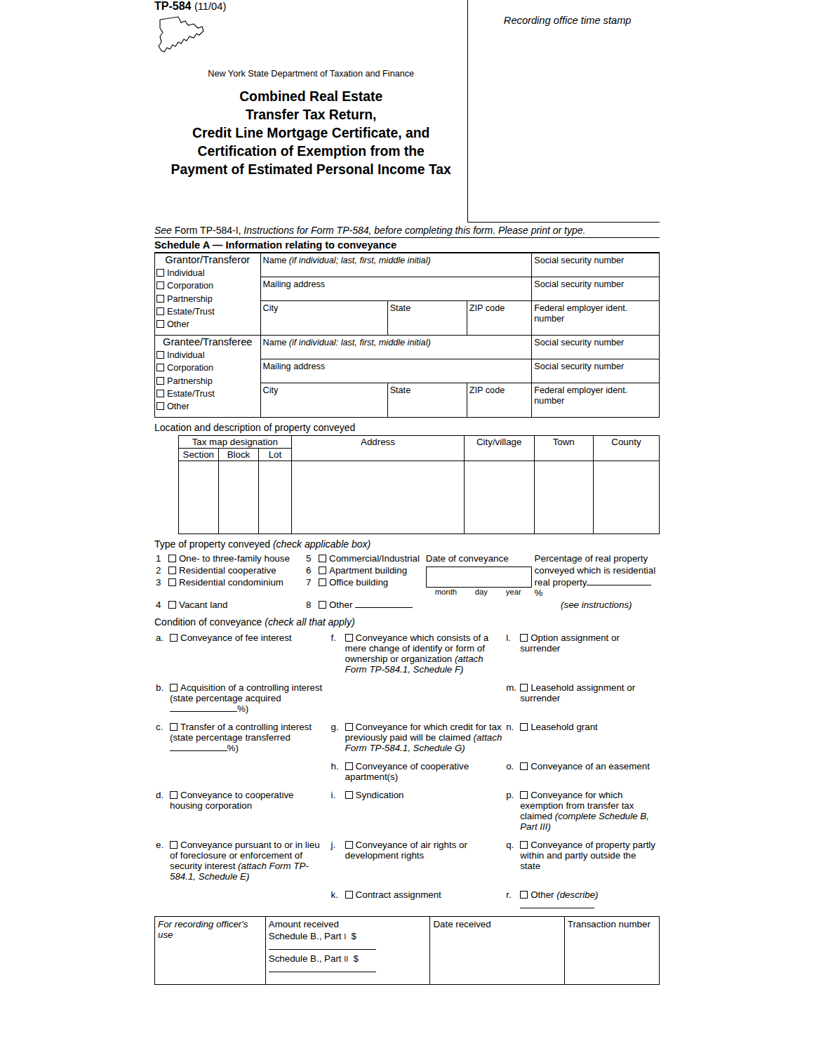TP-584 (11/04)
New York State Department of Taxation and Finance
Combined Real Estate
Transfer Tax Return,
Credit Line Mortgage Certificate, and
Certification of Exemption from the
Payment of Estimated Personal Income Tax
Recording office time stamp
See Form TP-584-I, Instructions for Form TP-584, before completing this form. Please print or type.
Schedule A — Information relating to conveyance
| Grantor/Transferor Individual Corporation Partnership Estate/Trust Other | Name (if individual; last, first, middle initial) | Social security number |
| Mailing address | Social security number |
| City | State | ZIP code | Federal employer ident. number |
| Grantee/Transferee Individual Corporation Partnership Estate/Trust Other | Name (if individual: last, first, middle initial) | Social security number |
| Mailing address | Social security number |
| City | State | ZIP code | Federal employer ident. number |
Location and description of property conveyed
| Tax map designation | Address | City/village | Town | County |
| --- | --- | --- | --- | --- |
| Section | Block | Lot |
Type of property conveyed (check applicable box)
| 1 | One- to three-family house | 5 | Commercial/Industrial | Date of conveyance | Percentage of real property |
| 2 | Residential cooperative | 6 | Apartment building | month day year | conveyed which is residential |
| 3 | Residential condominium | 7 | Office building | real property % |
| 4 | Vacant land | 8 | Other | | (see instructions) |
Condition of conveyance (check all that apply)
| a. | Conveyance of fee interest | f. | Conveyance which consists of a mere change of identify or form of ownership or organization (attach Form TP-584.1, Schedule F) | l. | Option assignment or surrender |
| b. | Acquisition of a controlling interest (state percentage acquired %) | | | m. | Leasehold assignment or surrender |
| c. | Transfer of a controlling interest (state percentage transferred %) | g. | Conveyance for which credit for tax previously paid will be claimed (attach Form TP-584.1, Schedule G) | n. | Leasehold grant |
| | | h. | Conveyance of cooperative apartment(s) | o. | Conveyance of an easement |
| d. | Conveyance to cooperative housing corporation | i. | Syndication | p. | Conveyance for which exemption from transfer tax claimed (complete Schedule B, Part III) |
| e. | Conveyance pursuant to or in lieu of foreclosure or enforcement of security interest (attach Form TP-584.1, Schedule E) | j. | Conveyance of air rights or development rights | q. | Conveyance of property partly within and partly outside the state |
| | | k. | Contract assignment | r. | Other (describe) |
| For recording officer's use | Amount received Schedule B., Part I $ Schedule B., Part II $ | Date received | Transaction number |